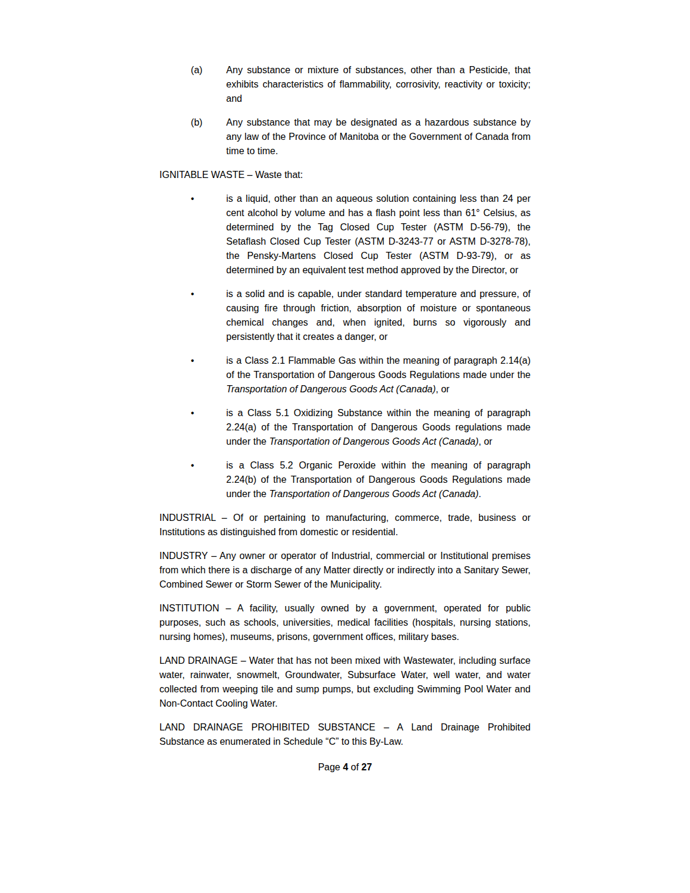(a)
Any substance or mixture of substances, other than a Pesticide, that exhibits characteristics of flammability, corrosivity, reactivity or toxicity; and
(b)
Any substance that may be designated as a hazardous substance by any law of the Province of Manitoba or the Government of Canada from time to time.
IGNITABLE WASTE – Waste that:
•
is a liquid, other than an aqueous solution containing less than 24 per cent alcohol by volume and has a flash point less than 61° Celsius, as determined by the Tag Closed Cup Tester (ASTM D-56-79), the Setaflash Closed Cup Tester (ASTM D-3243-77 or ASTM D-3278-78), the Pensky-Martens Closed Cup Tester (ASTM D-93-79), or as determined by an equivalent test method approved by the Director, or
•
is a solid and is capable, under standard temperature and pressure, of causing fire through friction, absorption of moisture or spontaneous chemical changes and, when ignited, burns so vigorously and persistently that it creates a danger, or
•
is a Class 2.1 Flammable Gas within the meaning of paragraph 2.14(a) of the Transportation of Dangerous Goods Regulations made under the Transportation of Dangerous Goods Act (Canada), or
•
is a Class 5.1 Oxidizing Substance within the meaning of paragraph 2.24(a) of the Transportation of Dangerous Goods regulations made under the Transportation of Dangerous Goods Act (Canada), or
•
is a Class 5.2 Organic Peroxide within the meaning of paragraph 2.24(b) of the Transportation of Dangerous Goods Regulations made under the Transportation of Dangerous Goods Act (Canada).
INDUSTRIAL – Of or pertaining to manufacturing, commerce, trade, business or Institutions as distinguished from domestic or residential.
INDUSTRY – Any owner or operator of Industrial, commercial or Institutional premises from which there is a discharge of any Matter directly or indirectly into a Sanitary Sewer, Combined Sewer or Storm Sewer of the Municipality.
INSTITUTION – A facility, usually owned by a government, operated for public purposes, such as schools, universities, medical facilities (hospitals, nursing stations, nursing homes), museums, prisons, government offices, military bases.
LAND DRAINAGE – Water that has not been mixed with Wastewater, including surface water, rainwater, snowmelt, Groundwater, Subsurface Water, well water, and water collected from weeping tile and sump pumps, but excluding Swimming Pool Water and Non-Contact Cooling Water.
LAND DRAINAGE PROHIBITED SUBSTANCE – A Land Drainage Prohibited Substance as enumerated in Schedule “C” to this By-Law.
Page 4 of 27